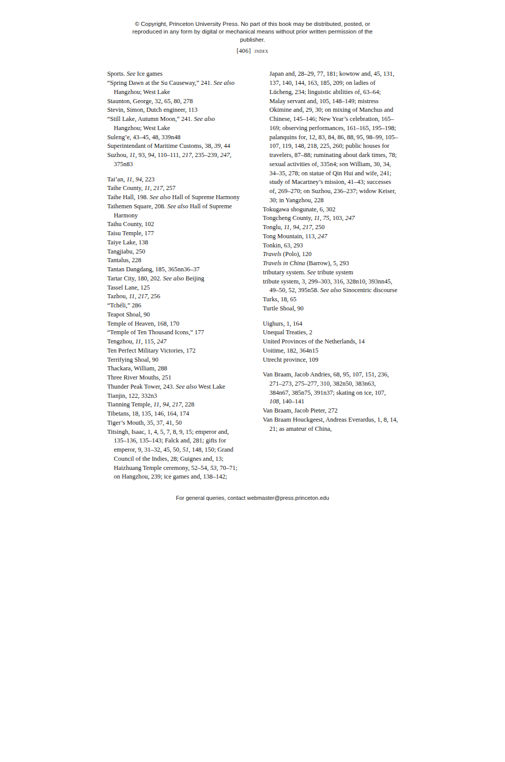© Copyright, Princeton University Press. No part of this book may be distributed, posted, or reproduced in any form by digital or mechanical means without prior written permission of the publisher.
[406] index
Sports. See Ice games
“Spring Dawn at the Su Causeway,” 241. See also Hangzhou; West Lake
Staunton, George, 32, 65, 80, 278
Stevin, Simon, Dutch engineer, 113
“Still Lake, Autumn Moon,” 241. See also Hangzhou; West Lake
Suleng’e, 43–45, 48, 339n48
Superintendant of Maritime Customs, 38, 39, 44
Suzhou, 11, 93, 94, 110–111, 217, 235–239, 247, 375n83
Tai’an, 11, 94, 223
Taihe County, 11, 217, 257
Taihe Hall, 198. See also Hall of Supreme Harmony
Taihemen Square, 208. See also Hall of Supreme Harmony
Taihu County, 102
Taisu Temple, 177
Taiye Lake, 138
Tangjiabu, 250
Tantalus, 228
Tantan Dangdang, 185, 365nn36–37
Tartar City, 180, 202. See also Beijing
Tassel Lane, 125
Tazhou, 11, 217, 256
“Tchéli,” 286
Teapot Shoal, 90
Temple of Heaven, 168, 170
“Temple of Ten Thousand Icons,” 177
Tengzhou, 11, 115, 247
Ten Perfect Military Victories, 172
Terrifying Shoal, 90
Thackara, William, 288
Three River Mouths, 251
Thunder Peak Tower, 243. See also West Lake
Tianjin, 122, 332n3
Tianning Temple, 11, 94, 217, 228
Tibetans, 18, 135, 146, 164, 174
Tiger’s Mouth, 35, 37, 41, 50
Titsingh, Isaac, 1, 4, 5, 7, 8, 9, 15; emperor and, 135–136, 135–143; Falck and, 281; gifts for emperor, 9, 31–32, 45, 50, 51, 148, 150; Grand Council of the Indies, 28; Guignes and, 13; Haizhuang Temple ceremony, 52–54, 53, 70–71; on Hangzhou, 239; ice games and, 138–142; Japan and, 28–29, 77, 181; kowtow and, 45, 131, 137, 140, 144, 163, 185, 209; on ladies of Lücheng, 234; linguistic abilities of, 63–64; Malay servant and, 105, 148–149; mistress Okimine and, 29, 30; on mixing of Manchus and Chinese, 145–146; New Year’s celebration, 165–169; observing performances, 161–165, 195–198; palanquins for, 12, 83, 84, 86, 88, 95, 98–99, 105–107, 119, 148, 218, 225, 260; public houses for travelers, 87–88; ruminating about dark times, 78; sexual activities of, 335n4; son William, 30, 34, 34–35, 278; on statue of Qin Hui and wife, 241; study of Macartney’s mission, 41–43; successes of, 269–270; on Suzhou, 236–237; widow Keiser, 30; in Yangzhou, 228
Tokugawa shogunate, 6, 302
Tongcheng County, 11, 75, 103, 247
Tonglu, 11, 94, 217, 250
Tong Mountain, 113, 247
Tonkin, 63, 293
Travels (Polo), 120
Travels in China (Barrow), 5, 293
tributary system. See tribute system
tribute system, 3, 299–303, 316, 328n10, 393nn45, 49–50, 52, 395n58. See also Sinocentric discourse
Turks, 18, 65
Turtle Shoal, 90
Uighurs, 1, 164
Unequal Treaties, 2
United Provinces of the Netherlands, 14
Uoitime, 182, 364n15
Utrecht province, 109
Van Braam, Jacob Andries, 68, 95, 107, 151, 236, 271–273, 275–277, 310, 382n50, 383n63, 384n67, 385n75, 391n37; skating on ice, 107, 108, 140–141
Van Braam, Jacob Pieter, 272
Van Braam Houckgeest, Andreas Everardus, 1, 8, 14, 21; as amateur of China,
For general queries, contact webmaster@press.princeton.edu